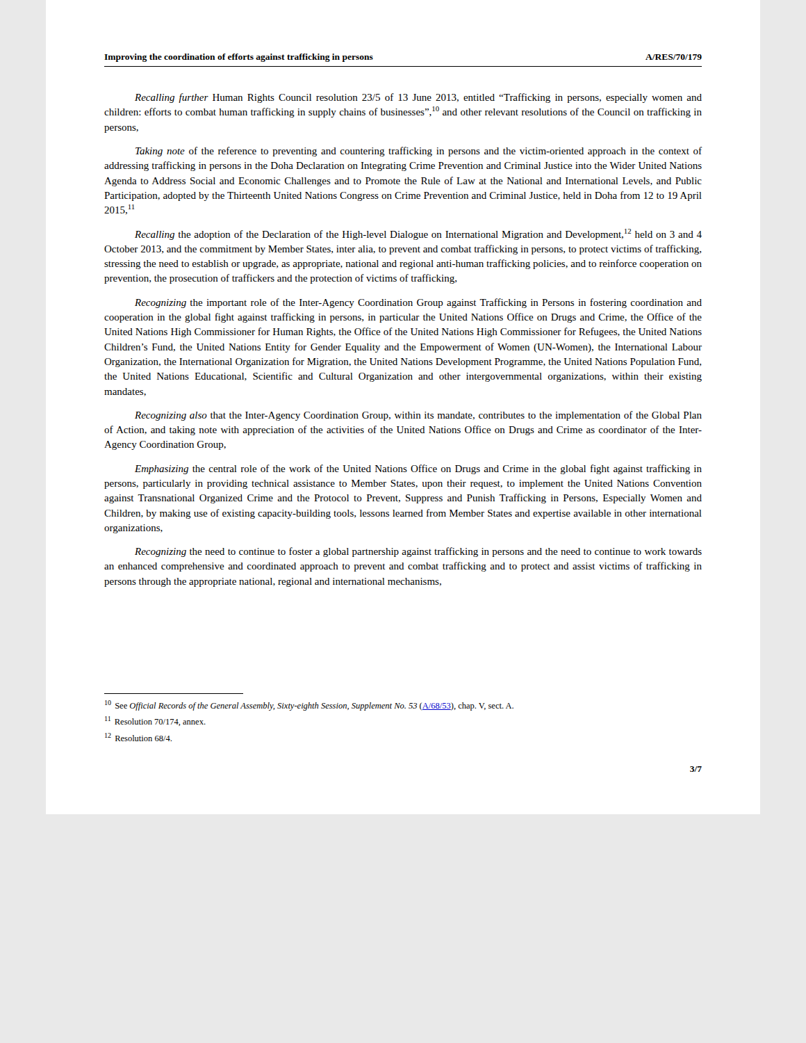Improving the coordination of efforts against trafficking in persons A/RES/70/179
Recalling further Human Rights Council resolution 23/5 of 13 June 2013, entitled “Trafficking in persons, especially women and children: efforts to combat human trafficking in supply chains of businesses”,10 and other relevant resolutions of the Council on trafficking in persons,
Taking note of the reference to preventing and countering trafficking in persons and the victim-oriented approach in the context of addressing trafficking in persons in the Doha Declaration on Integrating Crime Prevention and Criminal Justice into the Wider United Nations Agenda to Address Social and Economic Challenges and to Promote the Rule of Law at the National and International Levels, and Public Participation, adopted by the Thirteenth United Nations Congress on Crime Prevention and Criminal Justice, held in Doha from 12 to 19 April 2015,11
Recalling the adoption of the Declaration of the High-level Dialogue on International Migration and Development,12 held on 3 and 4 October 2013, and the commitment by Member States, inter alia, to prevent and combat trafficking in persons, to protect victims of trafficking, stressing the need to establish or upgrade, as appropriate, national and regional anti-human trafficking policies, and to reinforce cooperation on prevention, the prosecution of traffickers and the protection of victims of trafficking,
Recognizing the important role of the Inter-Agency Coordination Group against Trafficking in Persons in fostering coordination and cooperation in the global fight against trafficking in persons, in particular the United Nations Office on Drugs and Crime, the Office of the United Nations High Commissioner for Human Rights, the Office of the United Nations High Commissioner for Refugees, the United Nations Children’s Fund, the United Nations Entity for Gender Equality and the Empowerment of Women (UN-Women), the International Labour Organization, the International Organization for Migration, the United Nations Development Programme, the United Nations Population Fund, the United Nations Educational, Scientific and Cultural Organization and other intergovernmental organizations, within their existing mandates,
Recognizing also that the Inter-Agency Coordination Group, within its mandate, contributes to the implementation of the Global Plan of Action, and taking note with appreciation of the activities of the United Nations Office on Drugs and Crime as coordinator of the Inter-Agency Coordination Group,
Emphasizing the central role of the work of the United Nations Office on Drugs and Crime in the global fight against trafficking in persons, particularly in providing technical assistance to Member States, upon their request, to implement the United Nations Convention against Transnational Organized Crime and the Protocol to Prevent, Suppress and Punish Trafficking in Persons, Especially Women and Children, by making use of existing capacity-building tools, lessons learned from Member States and expertise available in other international organizations,
Recognizing the need to continue to foster a global partnership against trafficking in persons and the need to continue to work towards an enhanced comprehensive and coordinated approach to prevent and combat trafficking and to protect and assist victims of trafficking in persons through the appropriate national, regional and international mechanisms,
10 See Official Records of the General Assembly, Sixty-eighth Session, Supplement No. 53 (A/68/53), chap. V, sect. A.
11 Resolution 70/174, annex.
12 Resolution 68/4.
3/7